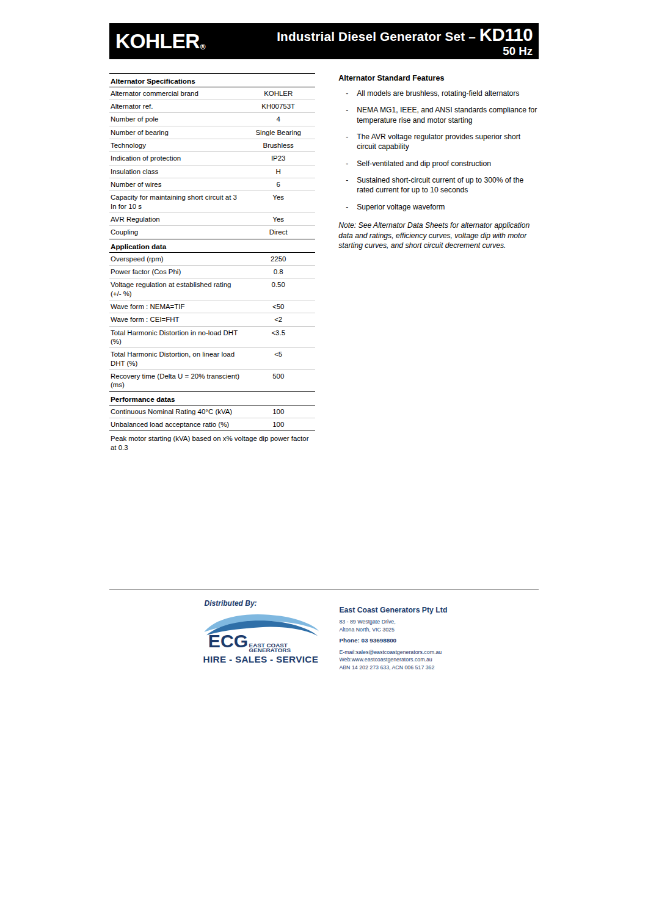KOHLER®
Industrial Diesel Generator Set – KD110
50 Hz
| Alternator Specifications |
| --- |
| Alternator commercial brand | KOHLER |
| Alternator ref. | KH00753T |
| Number of pole | 4 |
| Number of bearing | Single Bearing |
| Technology | Brushless |
| Indication of protection | IP23 |
| Insulation class | H |
| Number of wires | 6 |
| Capacity for maintaining short circuit at 3 In for 10 s | Yes |
| AVR Regulation | Yes |
| Coupling | Direct |
| Application data |
| Overspeed (rpm) | 2250 |
| Power factor (Cos Phi) | 0.8 |
| Voltage regulation at established rating (+/- %) | 0.50 |
| Wave form : NEMA=TIF | <50 |
| Wave form : CEI=FHT | <2 |
| Total Harmonic Distortion in no-load DHT (%) | <3.5 |
| Total Harmonic Distortion, on linear load DHT (%) | <5 |
| Recovery time (Delta U = 20% transcient) (ms) | 500 |
| Performance datas |
| Continuous Nominal Rating 40°C (kVA) | 100 |
| Unbalanced load acceptance ratio (%) | 100 |
Peak motor starting (kVA) based on x% voltage dip power factor at 0.3
Alternator Standard Features
All models are brushless, rotating-field alternators
NEMA MG1, IEEE, and ANSI standards compliance for temperature rise and motor starting
The AVR voltage regulator provides superior short circuit capability
Self-ventilated and dip proof construction
Sustained short-circuit current of up to 300% of the rated current for up to 10 seconds
Superior voltage waveform
Note: See Alternator Data Sheets for alternator application data and ratings, efficiency curves, voltage dip with motor starting curves, and short circuit decrement curves.
Distributed By:
ECG EAST COAST GENERATORS
HIRE - SALES - SERVICE
East Coast Generators Pty Ltd
83 - 89 Westgate Drive,
Altona North, VIC 3025
Phone: 03 93698800
E-mail:sales@eastcoastgenerators.com.au
Web:www.eastcoastgenerators.com.au
ABN 14 202 273 633, ACN 006 517 362